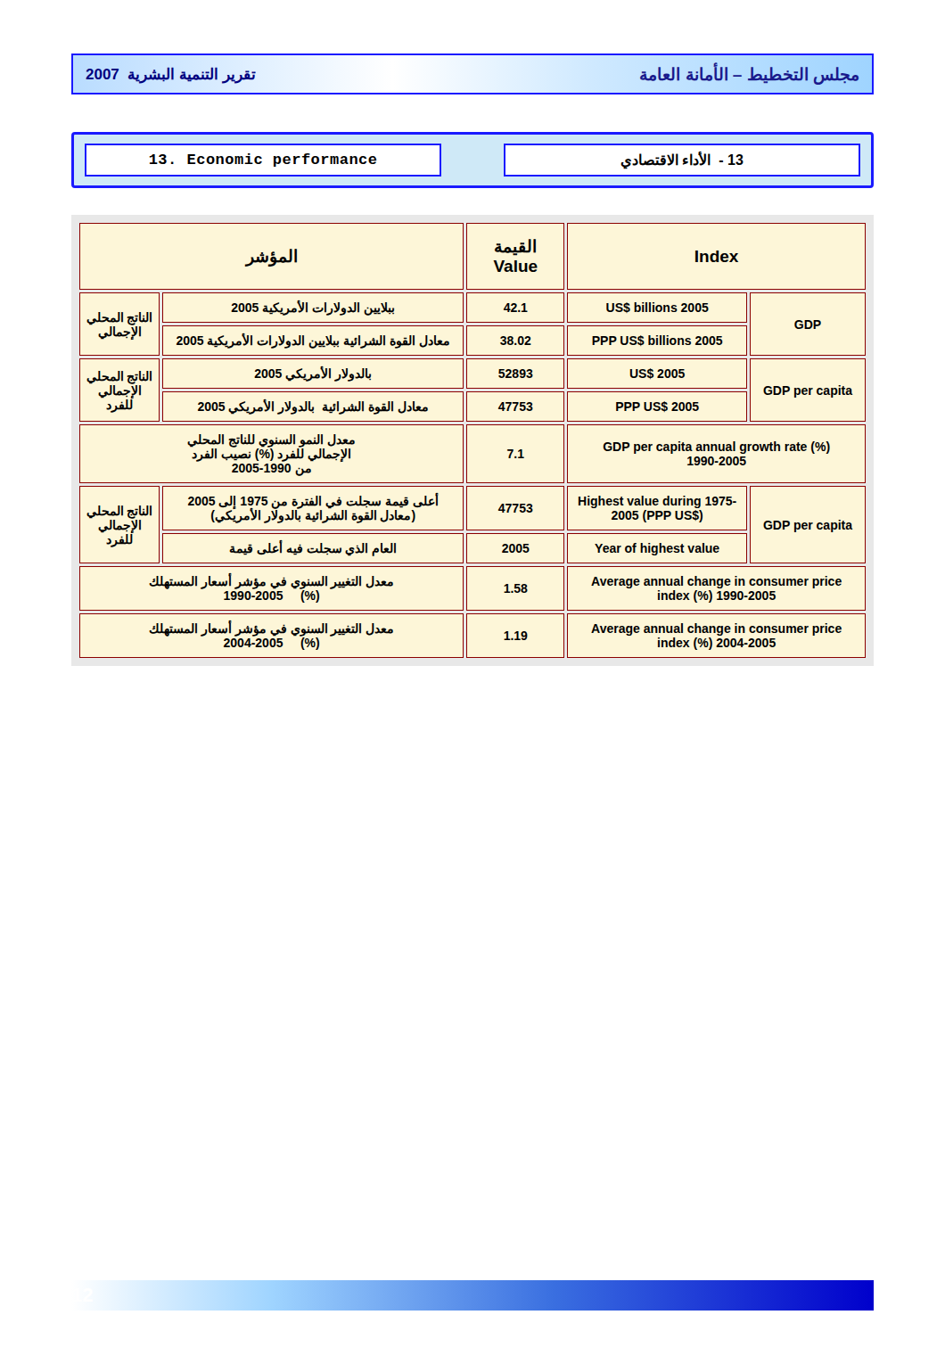مجلس التخطيط – الأمانة العامة
تقرير التنمية البشرية 2007
13 - الأداء الاقتصادي
13. Economic performance
| Index | القيمة Value | المؤشر |
| --- | --- | --- |
| GDP | US$ billions 2005 | 42.1 | ببلايين الدولارات الأمريكية 2005 | الناتج المحلي الإجمالي |
| PPP US$ billions 2005 | 38.02 | معادل القوة الشرائية ببلايين الدولارات الأمريكية 2005 |
| GDP per capita | US$ 2005 | 52893 | بالدولار الأمريكي 2005 | الناتج المحلي الإجمالي للفرد |
| PPP US$ 2005 | 47753 | معادل القوة الشرائية بالدولار الأمريكي 2005 |
| GDP per capita annual growth rate (%) 1990-2005 | 7.1 | معدل النمو السنوي للناتج المحلي الإجمالي للفرد (%) نصيب الفرد من 1990-2005 |
| GDP per capita | Highest value during 1975-2005 (PPP US$) | 47753 | أعلى قيمة سجلت في الفترة من 1975 إلى 2005 (معادل القوة الشرائية بالدولار الأمريكي) | الناتج المحلي الإجمالي للفرد |
| Year of highest value | 2005 | العام الذي سجلت فيه أعلى قيمة |
| Average annual change in consumer price index (%) 1990-2005 | 1.58 | معدل التغيير السنوي في مؤشر أسعار المستهلك (%) 1990-2005 |
| Average annual change in consumer price index (%) 2004-2005 | 1.19 | معدل التغيير السنوي في مؤشر أسعار المستهلك (%) 2004-2005 |
12